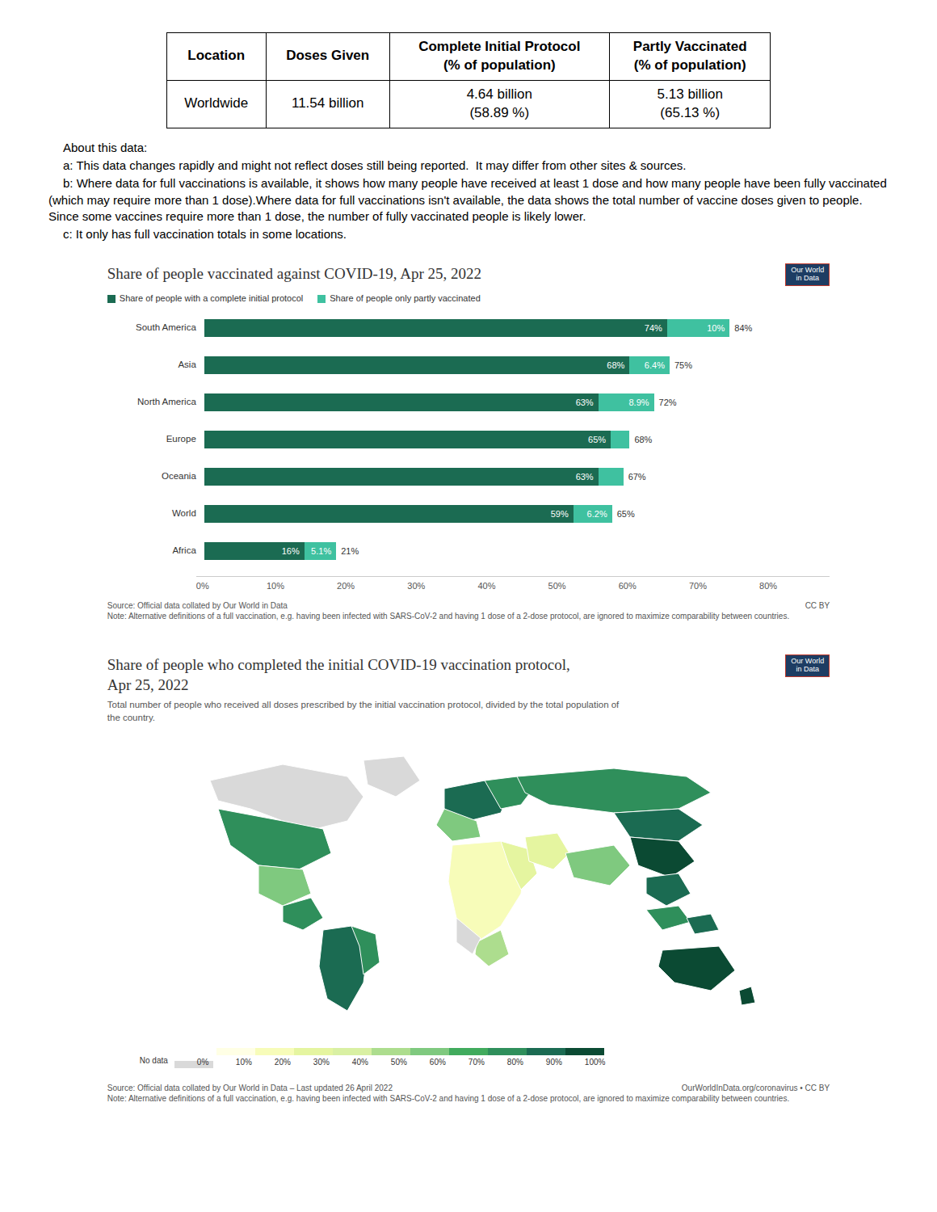| Location | Doses Given | Complete Initial Protocol (% of population) | Partly Vaccinated (% of population) |
| --- | --- | --- | --- |
| Worldwide | 11.54 billion | 4.64 billion (58.89 %) | 5.13 billion (65.13 %) |
About this data:
a: This data changes rapidly and might not reflect doses still being reported. It may differ from other sites & sources.
b: Where data for full vaccinations is available, it shows how many people have received at least 1 dose and how many people have been fully vaccinated (which may require more than 1 dose).Where data for full vaccinations isn't available, the data shows the total number of vaccine doses given to people. Since some vaccines require more than 1 dose, the number of fully vaccinated people is likely lower.
c: It only has full vaccination totals in some locations.
Share of people vaccinated against COVID-19, Apr 25, 2022
Our World
in Data
Share of people with a complete initial protocol Share of people only partly vaccinated
South America
74% 10% 84%
Asia
68% 6.4% 75%
North America
63% 8.9% 72%
Europe
65% 68%
Oceania
63% 67%
World
59% 6.2% 65%
Africa
16% 5.1% 21%
0%
10%
20%
30%
40%
50%
60%
70%
80%
CC BY Source: Official data collated by Our World in Data
Note: Alternative definitions of a full vaccination, e.g. having been infected with SARS-CoV-2 and having 1 dose of a 2-dose protocol, are ignored to maximize comparability between countries.
Share of people who completed the initial COVID-19 vaccination protocol,
Apr 25, 2022
Our World
in Data
Total number of people who received all doses prescribed by the initial vaccination protocol, divided by the total population of the country.
No data
0%
10%
20%
30%
40%
50%
60%
70%
80%
90%
100%
OurWorldInData.org/coronavirus • CC BY Source: Official data collated by Our World in Data – Last updated 26 April 2022
Note: Alternative definitions of a full vaccination, e.g. having been infected with SARS-CoV-2 and having 1 dose of a 2-dose protocol, are ignored to maximize comparability between countries.